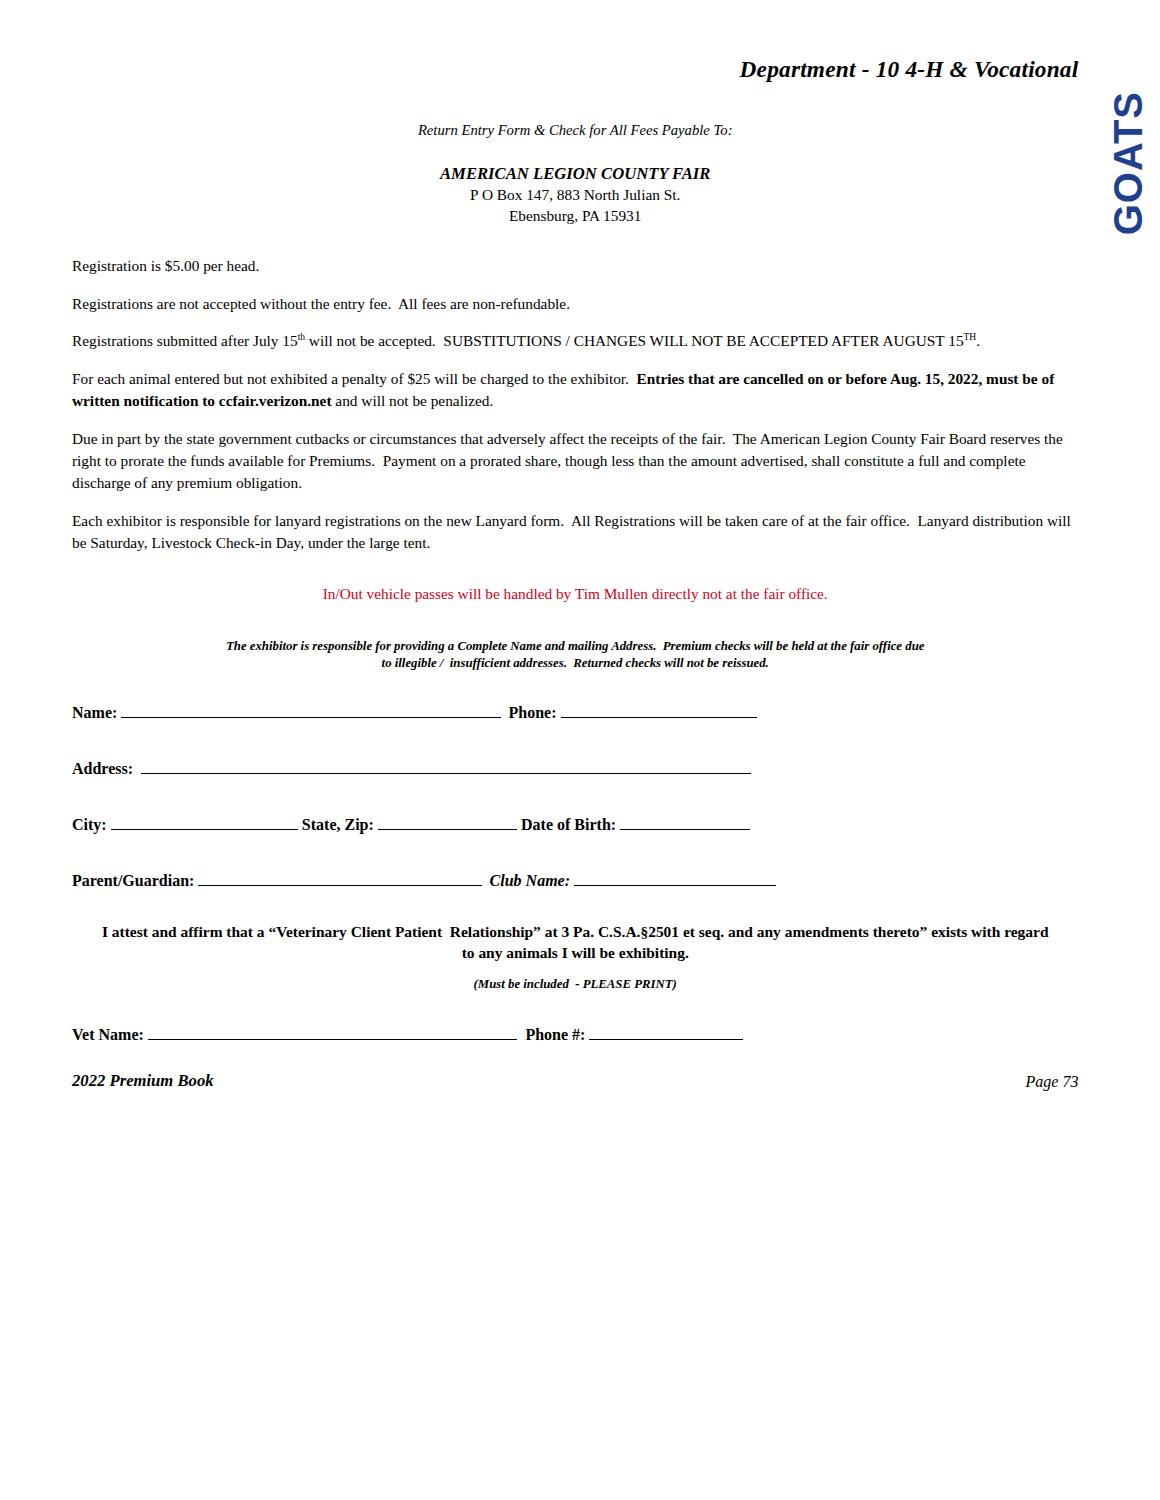GOATS
Department - 10 4-H & Vocational
Return Entry Form & Check for All Fees Payable To:
AMERICAN LEGION COUNTY FAIR
P O Box 147, 883 North Julian St.
Ebensburg, PA 15931
Registration is $5.00 per head.
Registrations are not accepted without the entry fee. All fees are non-refundable.
Registrations submitted after July 15th will not be accepted. SUBSTITUTIONS / CHANGES WILL NOT BE ACCEPTED AFTER AUGUST 15TH.
For each animal entered but not exhibited a penalty of $25 will be charged to the exhibitor. Entries that are cancelled on or before Aug. 15, 2022, must be of written notification to ccfair.verizon.net and will not be penalized.
Due in part by the state government cutbacks or circumstances that adversely affect the receipts of the fair. The American Legion County Fair Board reserves the right to prorate the funds available for Premiums. Payment on a prorated share, though less than the amount advertised, shall constitute a full and complete discharge of any premium obligation.
Each exhibitor is responsible for lanyard registrations on the new Lanyard form. All Registrations will be taken care of at the fair office. Lanyard distribution will be Saturday, Livestock Check-in Day, under the large tent.
In/Out vehicle passes will be handled by Tim Mullen directly not at the fair office.
The exhibitor is responsible for providing a Complete Name and mailing Address. Premium checks will be held at the fair office due
to illegible / insufficient addresses. Returned checks will not be reissued.
Name: Phone:
Address:
City: State, Zip: Date of Birth:
Parent/Guardian: Club Name:
I attest and affirm that a “Veterinary Client Patient Relationship” at 3 Pa. C.S.A.§2501 et seq. and any amendments thereto” exists with regard to any animals I will be exhibiting.
(Must be included - PLEASE PRINT)
Vet Name: Phone #:
2022 Premium Book
Page 73